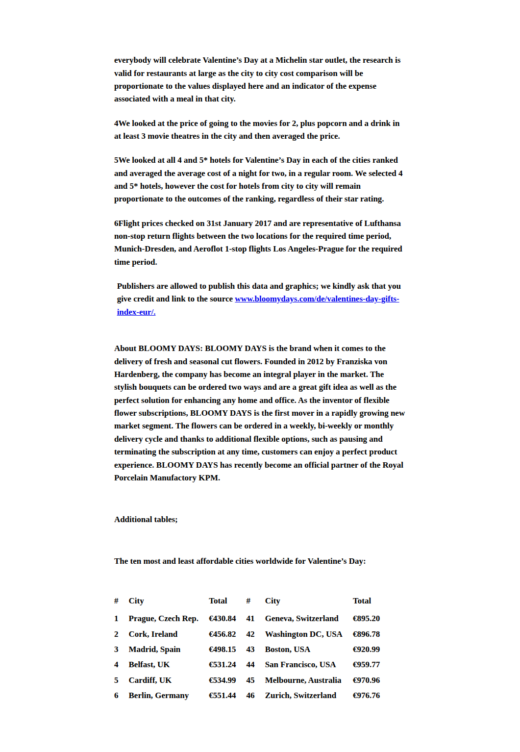everybody will celebrate Valentine’s Day at a Michelin star outlet, the research is valid for restaurants at large as the city to city cost comparison will be proportionate to the values displayed here and an indicator of the expense associated with a meal in that city.
4We looked at the price of going to the movies for 2, plus popcorn and a drink in at least 3 movie theatres in the city and then averaged the price.
5We looked at all 4 and 5* hotels for Valentine’s Day in each of the cities ranked and averaged the average cost of a night for two, in a regular room. We selected 4 and 5* hotels, however the cost for hotels from city to city will remain proportionate to the outcomes of the ranking, regardless of their star rating.
6Flight prices checked on 31st January 2017 and are representative of Lufthansa non-stop return flights between the two locations for the required time period, Munich-Dresden, and Aeroflot 1-stop flights Los Angeles-Prague for the required time period.
Publishers are allowed to publish this data and graphics; we kindly ask that you give credit and link to the source www.bloomydays.com/de/valentines-day-gifts-index-eur/.
About BLOOMY DAYS: BLOOMY DAYS is the brand when it comes to the delivery of fresh and seasonal cut flowers. Founded in 2012 by Franziska von Hardenberg, the company has become an integral player in the market. The stylish bouquets can be ordered two ways and are a great gift idea as well as the perfect solution for enhancing any home and office. As the inventor of flexible flower subscriptions, BLOOMY DAYS is the first mover in a rapidly growing new market segment. The flowers can be ordered in a weekly, bi-weekly or monthly delivery cycle and thanks to additional flexible options, such as pausing and terminating the subscription at any time, customers can enjoy a perfect product experience. BLOOMY DAYS has recently become an official partner of the Royal Porcelain Manufactory KPM.
Additional tables;
The ten most and least affordable cities worldwide for Valentine’s Day:
| # | City | Total | # | City | Total |
| --- | --- | --- | --- | --- | --- |
| 1 | Prague, Czech Rep. | €430.84 | 41 | Geneva, Switzerland | €895.20 |
| 2 | Cork, Ireland | €456.82 | 42 | Washington DC, USA | €896.78 |
| 3 | Madrid, Spain | €498.15 | 43 | Boston, USA | €920.99 |
| 4 | Belfast, UK | €531.24 | 44 | San Francisco, USA | €959.77 |
| 5 | Cardiff, UK | €534.99 | 45 | Melbourne, Australia | €970.96 |
| 6 | Berlin, Germany | €551.44 | 46 | Zurich, Switzerland | €976.76 |